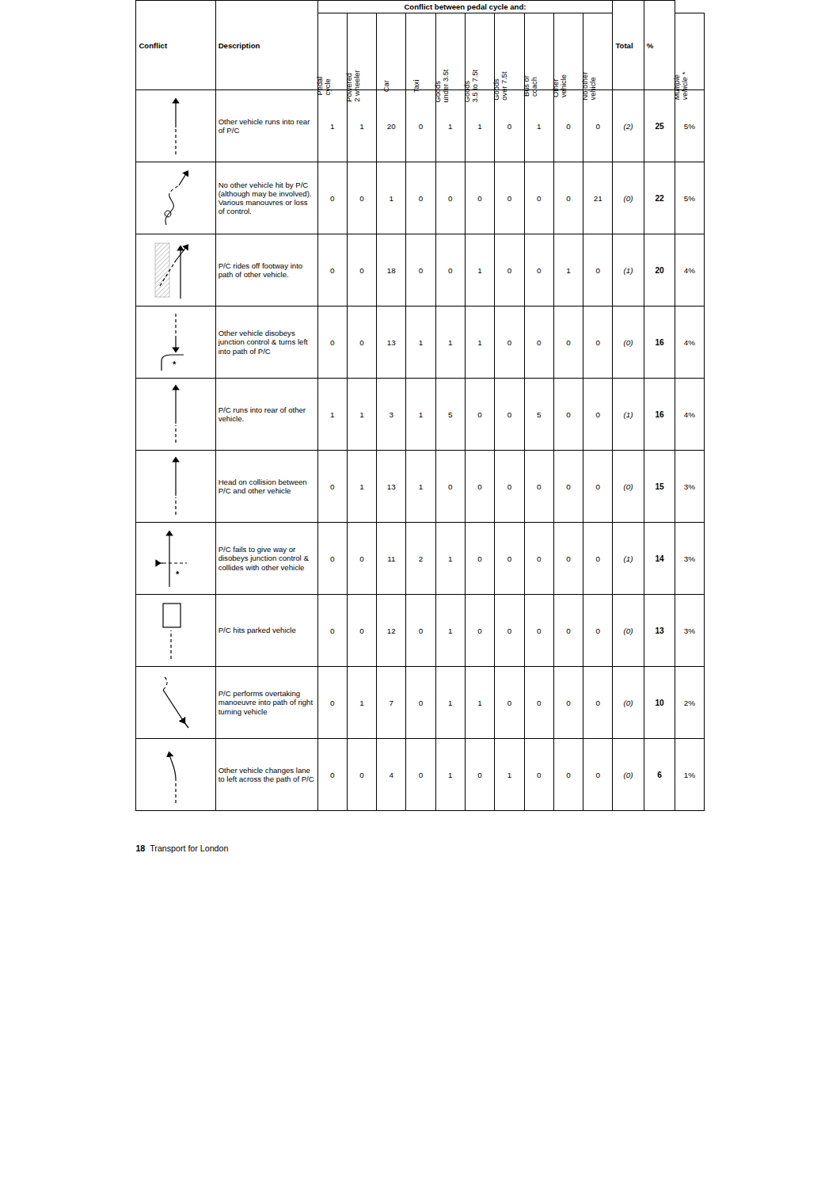| Conflict | Description | Conflict between pedal cycle and: | Total | % |
| --- | --- | --- | --- | --- |
| Pedal cycle | Powered 2 wheeler | Car | Taxi | Goods under 3.5t | Goods 3.5 to 7.5t | Goods over 7.5t | Bus or coach | Other vehicle | No other vehicle | Multiple vehicle * |
| | Other vehicle runs into rear of P/C | 1 | 1 | 20 | 0 | 1 | 1 | 0 | 1 | 0 | 0 | (2) | 25 | 5% |
| | No other vehicle hit by P/C (although may be involved). Various manouvres or loss of control. | 0 | 0 | 1 | 0 | 0 | 0 | 0 | 0 | 0 | 21 | (0) | 22 | 5% |
| | P/C rides off footway into path of other vehicle. | 0 | 0 | 18 | 0 | 0 | 1 | 0 | 0 | 1 | 0 | (1) | 20 | 4% |
| * | Other vehicle disobeys junction control & turns left into path of P/C | 0 | 0 | 13 | 1 | 1 | 1 | 0 | 0 | 0 | 0 | (0) | 16 | 4% |
| | P/C runs into rear of other vehicle. | 1 | 1 | 3 | 1 | 5 | 0 | 0 | 5 | 0 | 0 | (1) | 16 | 4% |
| | Head on collision between P/C and other vehicle | 0 | 1 | 13 | 1 | 0 | 0 | 0 | 0 | 0 | 0 | (0) | 15 | 3% |
| * | P/C fails to give way or disobeys junction control & collides with other vehicle | 0 | 0 | 11 | 2 | 1 | 0 | 0 | 0 | 0 | 0 | (1) | 14 | 3% |
| | P/C hits parked vehicle | 0 | 0 | 12 | 0 | 1 | 0 | 0 | 0 | 0 | 0 | (0) | 13 | 3% |
| | P/C performs overtaking manoeuvre into path of right turning vehicle | 0 | 1 | 7 | 0 | 1 | 1 | 0 | 0 | 0 | 0 | (0) | 10 | 2% |
| | Other vehicle changes lane to left across the path of P/C | 0 | 0 | 4 | 0 | 1 | 0 | 1 | 0 | 0 | 0 | (0) | 6 | 1% |
18 Transport for London